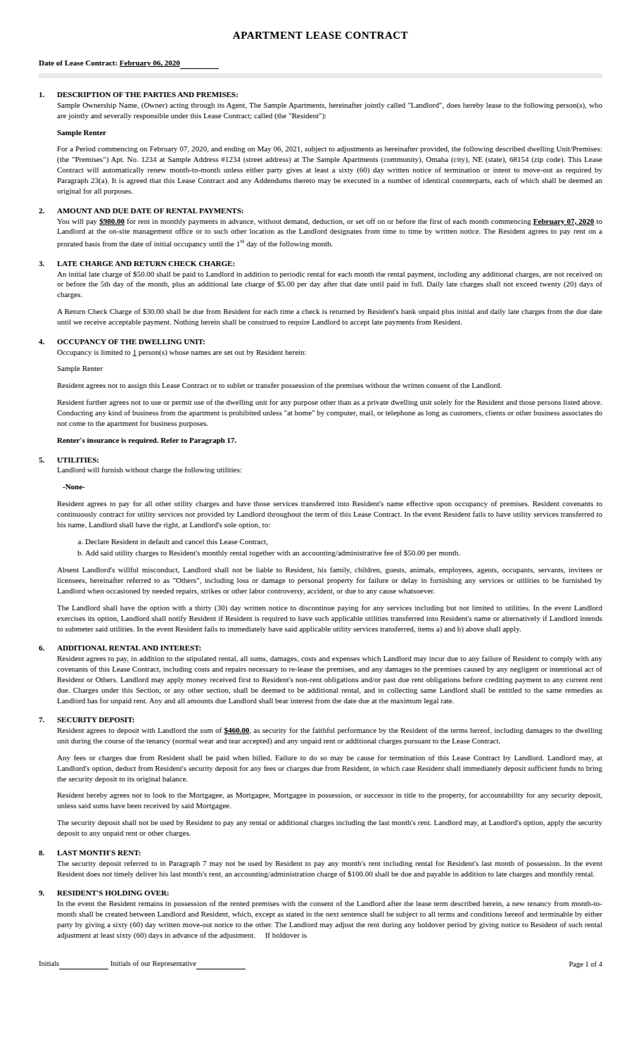APARTMENT LEASE CONTRACT
Date of Lease Contract: February 06, 2020
Description of the Parties and Premises:
Sample Ownership Name, (Owner) acting through its Agent, The Sample Apartments, hereinafter jointly called "Landlord", does hereby lease to the following person(s), who are jointly and severally responsible under this Lease Contract; called (the "Resident"):
Sample Renter
For a Period commencing on February 07, 2020, and ending on May 06, 2021, subject to adjustments as hereinafter provided, the following described dwelling Unit/Premises: (the "Premises") Apt. No. 1234 at Sample Address #1234 (street address) at The Sample Apartments (community), Omaha (city), NE (state), 68154 (zip code). This Lease Contract will automatically renew month-to-month unless either party gives at least a sixty (60) day written notice of termination or intent to move-out as required by Paragraph 23(a). It is agreed that this Lease Contract and any Addendums thereto may be executed in a number of identical counterparts, each of which shall be deemed an original for all purposes.
Amount and Due Date of Rental Payments:
You will pay $980.00 for rent in monthly payments in advance, without demand, deduction, or set off on or before the first of each month commencing February 07, 2020 to Landlord at the on-site management office or to such other location as the Landlord designates from time to time by written notice. The Resident agrees to pay rent on a prorated basis from the date of initial occupancy until the 1st day of the following month.
Late Charge and Return Check Charge:
An initial late charge of $50.00 shall be paid to Landlord in addition to periodic rental for each month the rental payment, including any additional charges, are not received on or before the 5th day of the month, plus an additional late charge of $5.00 per day after that date until paid in full. Daily late charges shall not exceed twenty (20) days of charges.
A Return Check Charge of $30.00 shall be due from Resident for each time a check is returned by Resident's bank unpaid plus initial and daily late charges from the due date until we receive acceptable payment. Nothing herein shall be construed to require Landlord to accept late payments from Resident.
Occupancy of the Dwelling Unit:
Occupancy is limited to 1 person(s) whose names are set out by Resident herein:
Sample Renter
Resident agrees not to assign this Lease Contract or to sublet or transfer possession of the premises without the written consent of the Landlord.
Resident further agrees not to use or permit use of the dwelling unit for any purpose other than as a private dwelling unit solely for the Resident and those persons listed above. Conducting any kind of business from the apartment is prohibited unless "at home" by computer, mail, or telephone as long as customers, clients or other business associates do not come to the apartment for business purposes.
Renter's insurance is required. Refer to Paragraph 17.
Utilities:
Landlord will furnish without charge the following utilities:
-None-
Resident agrees to pay for all other utility charges and have those services transferred into Resident's name effective upon occupancy of premises. Resident covenants to continuously contract for utility services not provided by Landlord throughout the term of this Lease Contract. In the event Resident fails to have utility services transferred to his name, Landlord shall have the right, at Landlord's sole option, to:
Declare Resident in default and cancel this Lease Contract,
Add said utility charges to Resident's monthly rental together with an accounting/administrative fee of $50.00 per month.
Absent Landlord's willful misconduct, Landlord shall not be liable to Resident, his family, children, guests, animals, employees, agents, occupants, servants, invitees or licensees, hereinafter referred to as "Others", including loss or damage to personal property for failure or delay in furnishing any services or utilities to be furnished by Landlord when occasioned by needed repairs, strikes or other labor controversy, accident, or due to any cause whatsoever.
The Landlord shall have the option with a thirty (30) day written notice to discontinue paying for any services including but not limited to utilities. In the event Landlord exercises its option, Landlord shall notify Resident if Resident is required to have such applicable utilities transferred into Resident's name or alternatively if Landlord intends to submeter said utilities. In the event Resident fails to immediately have said applicable utility services transferred, items a) and b) above shall apply.
Additional Rental and Interest:
Resident agrees to pay, in addition to the stipulated rental, all sums, damages, costs and expenses which Landlord may incur due to any failure of Resident to comply with any covenants of this Lease Contract, including costs and repairs necessary to re-lease the premises, and any damages to the premises caused by any negligent or intentional act of Resident or Others. Landlord may apply money received first to Resident's non-rent obligations and/or past due rent obligations before crediting payment to any current rent due. Charges under this Section, or any other section, shall be deemed to be additional rental, and in collecting same Landlord shall be entitled to the same remedies as Landlord has for unpaid rent. Any and all amounts due Landlord shall bear interest from the date due at the maximum legal rate.
Security Deposit:
Resident agrees to deposit with Landlord the sum of $460.00, as security for the faithful performance by the Resident of the terms hereof, including damages to the dwelling unit during the course of the tenancy (normal wear and tear accepted) and any unpaid rent or additional charges pursuant to the Lease Contract.
Any fees or charges due from Resident shall be paid when billed. Failure to do so may be cause for termination of this Lease Contract by Landlord. Landlord may, at Landlord's option, deduct from Resident's security deposit for any fees or charges due from Resident, in which case Resident shall immediately deposit sufficient funds to bring the security deposit to its original balance.
Resident hereby agrees not to look to the Mortgagee, as Mortgagee, Mortgagee in possession, or successor in title to the property, for accountability for any security deposit, unless said sums have been received by said Mortgagee.
The security deposit shall not be used by Resident to pay any rental or additional charges including the last month's rent. Landlord may, at Landlord's option, apply the security deposit to any unpaid rent or other charges.
Last Month's Rent:
The security deposit referred to in Paragraph 7 may not be used by Resident to pay any month's rent including rental for Resident's last month of possession. In the event Resident does not timely deliver his last month's rent, an accounting/administration charge of $100.00 shall be due and payable in addition to late charges and monthly rental.
Resident's Holding Over:
In the event the Resident remains in possession of the rented premises with the consent of the Landlord after the lease term described herein, a new tenancy from month-to-month shall be created between Landlord and Resident, which, except as stated in the next sentence shall be subject to all terms and conditions hereof and terminable by either party by giving a sixty (60) day written move-out notice to the other. The Landlord may adjust the rent during any holdover period by giving notice to Resident of such rental adjustment at least sixty (60) days in advance of the adjustment. If holdover is
Initials Initials of our Representative
Page 1 of 4